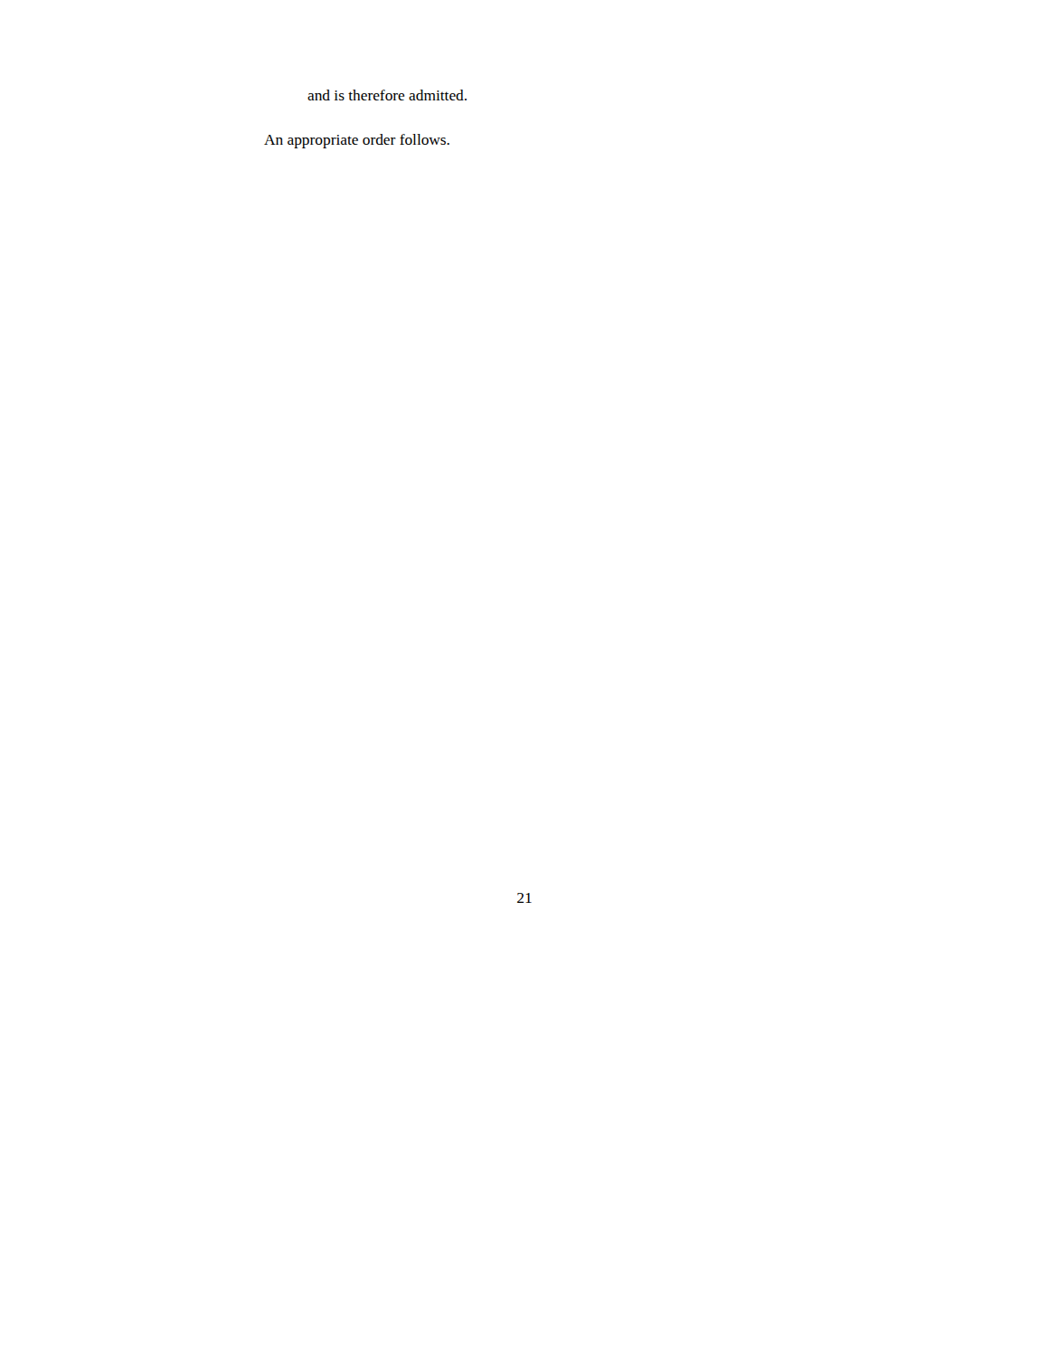and is therefore admitted.
An appropriate order follows.
21